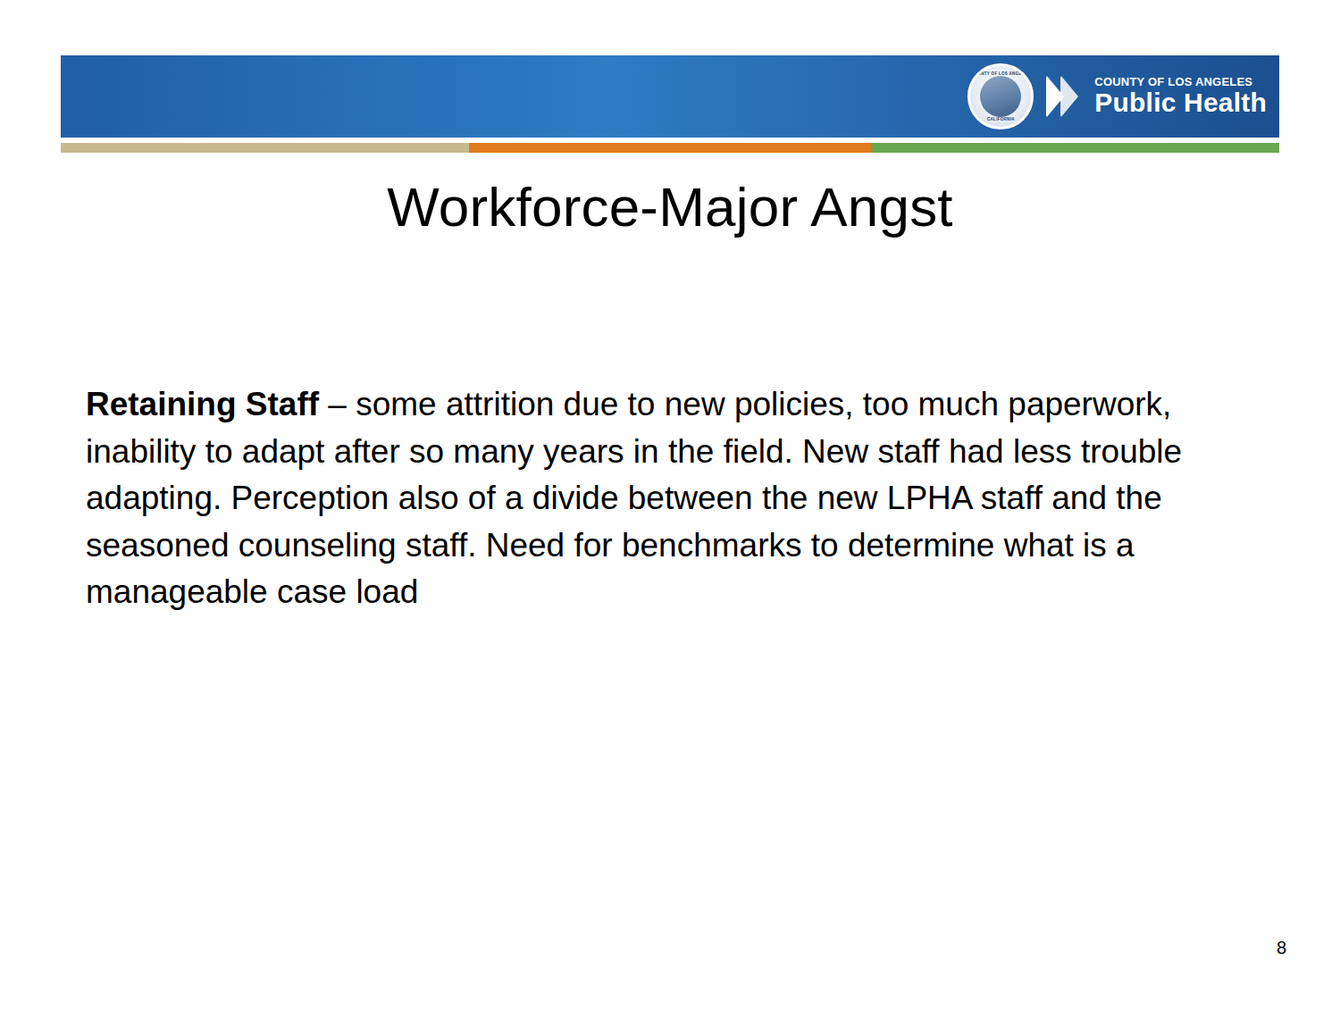County of Los Angeles
Public Health
Workforce-Major Angst
Retaining Staff – some attrition due to new policies, too much paperwork, inability to adapt after so many years in the field. New staff had less trouble adapting. Perception also of a divide between the new LPHA staff and the seasoned counseling staff. Need for benchmarks to determine what is a manageable case load
8